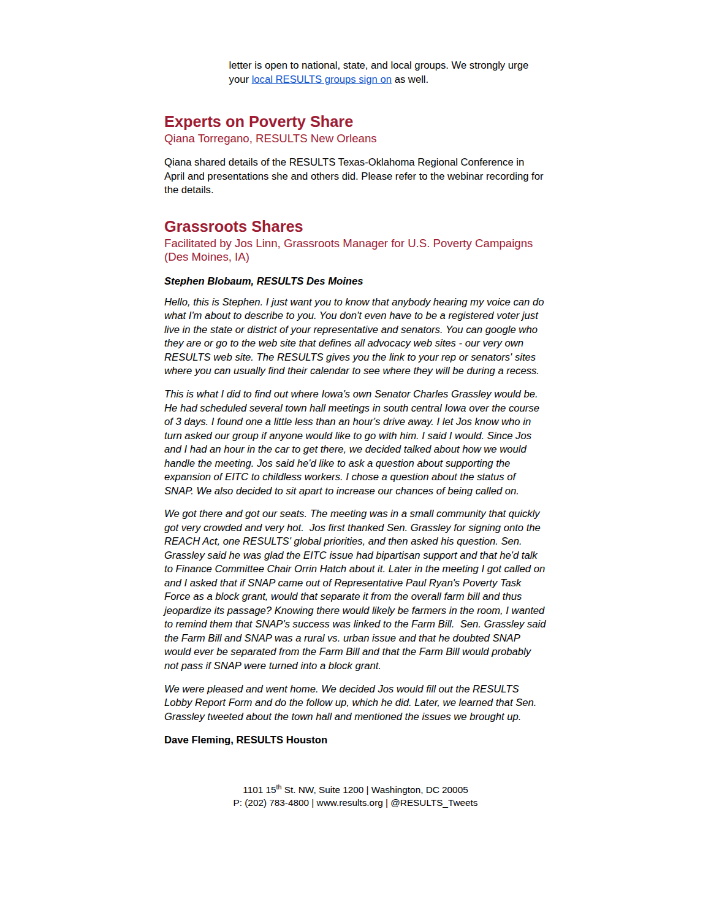letter is open to national, state, and local groups. We strongly urge your local RESULTS groups sign on as well.
Experts on Poverty Share
Qiana Torregano, RESULTS New Orleans
Qiana shared details of the RESULTS Texas-Oklahoma Regional Conference in April and presentations she and others did. Please refer to the webinar recording for the details.
Grassroots Shares
Facilitated by Jos Linn, Grassroots Manager for U.S. Poverty Campaigns (Des Moines, IA)
Stephen Blobaum, RESULTS Des Moines
Hello, this is Stephen. I just want you to know that anybody hearing my voice can do what I'm about to describe to you. You don't even have to be a registered voter just live in the state or district of your representative and senators. You can google who they are or go to the web site that defines all advocacy web sites - our very own RESULTS web site. The RESULTS gives you the link to your rep or senators' sites where you can usually find their calendar to see where they will be during a recess.
This is what I did to find out where Iowa's own Senator Charles Grassley would be. He had scheduled several town hall meetings in south central Iowa over the course of 3 days. I found one a little less than an hour's drive away. I let Jos know who in turn asked our group if anyone would like to go with him. I said I would. Since Jos and I had an hour in the car to get there, we decided talked about how we would handle the meeting. Jos said he'd like to ask a question about supporting the expansion of EITC to childless workers. I chose a question about the status of SNAP. We also decided to sit apart to increase our chances of being called on.
We got there and got our seats. The meeting was in a small community that quickly got very crowded and very hot. Jos first thanked Sen. Grassley for signing onto the REACH Act, one RESULTS' global priorities, and then asked his question. Sen. Grassley said he was glad the EITC issue had bipartisan support and that he'd talk to Finance Committee Chair Orrin Hatch about it. Later in the meeting I got called on and I asked that if SNAP came out of Representative Paul Ryan's Poverty Task Force as a block grant, would that separate it from the overall farm bill and thus jeopardize its passage? Knowing there would likely be farmers in the room, I wanted to remind them that SNAP's success was linked to the Farm Bill. Sen. Grassley said the Farm Bill and SNAP was a rural vs. urban issue and that he doubted SNAP would ever be separated from the Farm Bill and that the Farm Bill would probably not pass if SNAP were turned into a block grant.
We were pleased and went home. We decided Jos would fill out the RESULTS Lobby Report Form and do the follow up, which he did. Later, we learned that Sen. Grassley tweeted about the town hall and mentioned the issues we brought up.
Dave Fleming, RESULTS Houston
1101 15th St. NW, Suite 1200 | Washington, DC 20005
P: (202) 783-4800 | www.results.org | @RESULTS_Tweets